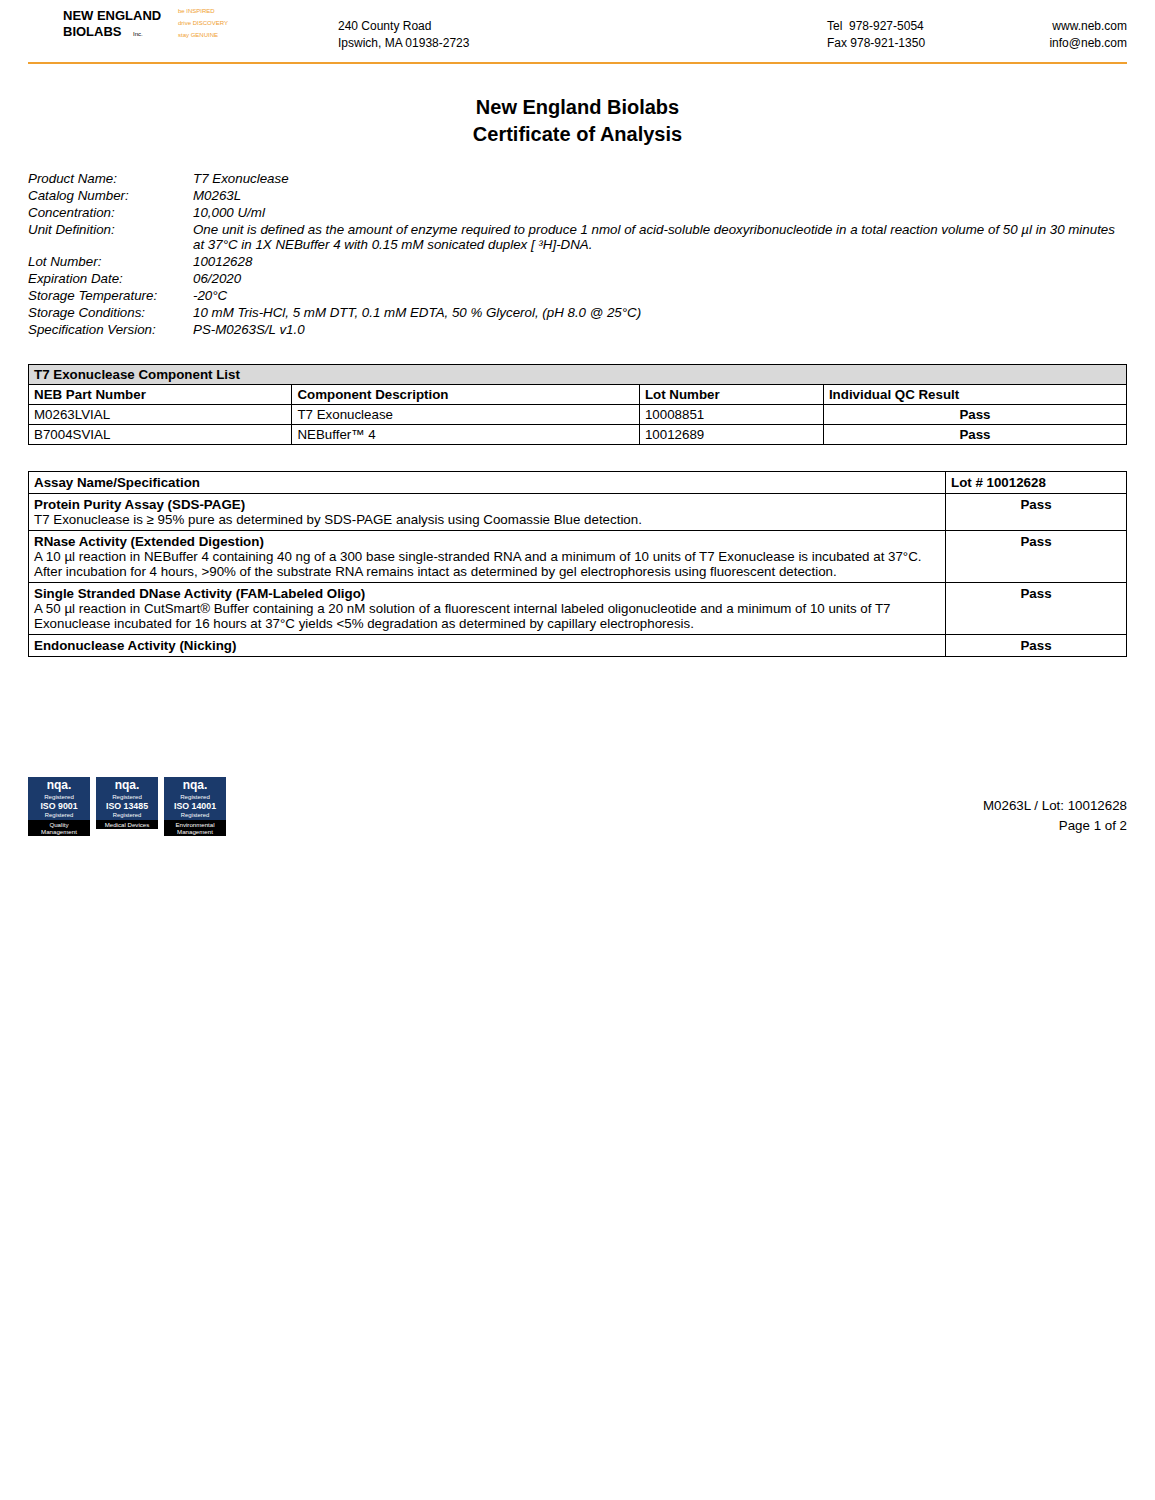240 County Road
Ipswich, MA 01938-2723
Tel 978-927-5054
Fax 978-921-1350
www.neb.com
info@neb.com
New England Biolabs
Certificate of Analysis
| Product Name: | T7 Exonuclease |
| Catalog Number: | M0263L |
| Concentration: | 10,000 U/ml |
| Unit Definition: | One unit is defined as the amount of enzyme required to produce 1 nmol of acid-soluble deoxyribonucleotide in a total reaction volume of 50 µl in 30 minutes at 37°C in 1X NEBuffer 4 with 0.15 mM sonicated duplex [ ³H]-DNA. |
| Lot Number: | 10012628 |
| Expiration Date: | 06/2020 |
| Storage Temperature: | -20°C |
| Storage Conditions: | 10 mM Tris-HCl, 5 mM DTT, 0.1 mM EDTA, 50 % Glycerol, (pH 8.0 @ 25°C) |
| Specification Version: | PS-M0263S/L v1.0 |
| T7 Exonuclease Component List |
| --- |
| NEB Part Number | Component Description | Lot Number | Individual QC Result |
| M0263LVIAL | T7 Exonuclease | 10008851 | Pass |
| B7004SVIAL | NEBuffer™ 4 | 10012689 | Pass |
| Assay Name/Specification | Lot # 10012628 |
| --- | --- |
| Protein Purity Assay (SDS-PAGE) T7 Exonuclease is ≥ 95% pure as determined by SDS-PAGE analysis using Coomassie Blue detection. | Pass |
| RNase Activity (Extended Digestion) A 10 µl reaction in NEBuffer 4 containing 40 ng of a 300 base single-stranded RNA and a minimum of 10 units of T7 Exonuclease is incubated at 37°C. After incubation for 4 hours, >90% of the substrate RNA remains intact as determined by gel electrophoresis using fluorescent detection. | Pass |
| Single Stranded DNase Activity (FAM-Labeled Oligo) A 50 µl reaction in CutSmart® Buffer containing a 20 nM solution of a fluorescent internal labeled oligonucleotide and a minimum of 10 units of T7 Exonuclease incubated for 16 hours at 37°C yields <5% degradation as determined by capillary electrophoresis. | Pass |
| Endonuclease Activity (Nicking) | Pass |
nqa.Registered
ISO 9001
Registered
Quality
Management
nqa.Registered
ISO 13485
Registered
Medical Devices
nqa.Registered
ISO 14001
Registered
Environmental
Management
M0263L / Lot: 10012628
Page 1 of 2